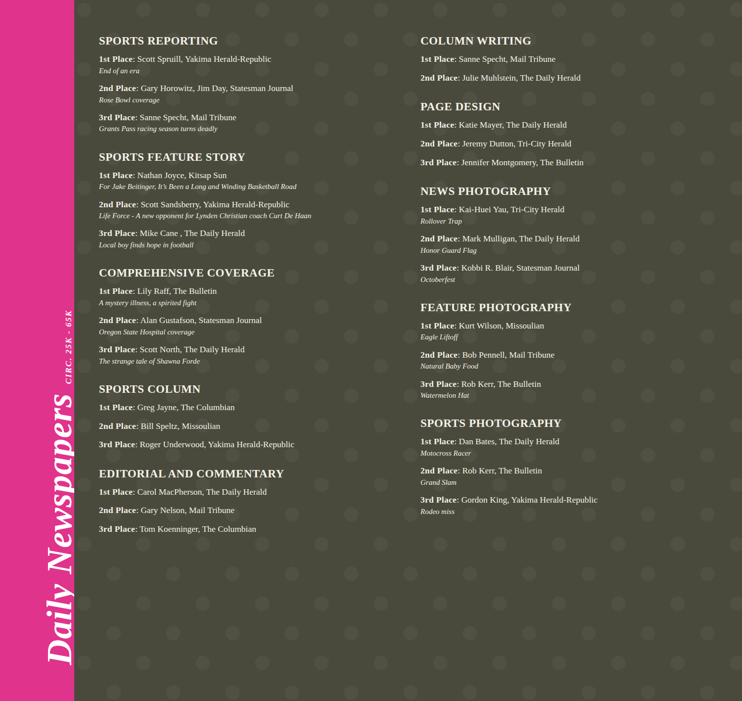Daily Newspapers Circ. 25K - 65K
Sports Reporting
1st Place: Scott Spruill, Yakima Herald-Republic End of an era
2nd Place: Gary Horowitz, Jim Day, Statesman Journal Rose Bowl coverage
3rd Place: Sanne Specht, Mail Tribune Grants Pass racing season turns deadly
Sports Feature Story
1st Place: Nathan Joyce, Kitsap Sun For Jake Beitinger, It’s Been a Long and Winding Basketball Road
2nd Place: Scott Sandsberry, Yakima Herald-Republic Life Force - A new opponent for Lynden Christian coach Curt De Haan
3rd Place: Mike Cane , The Daily Herald Local boy finds hope in football
Comprehensive Coverage
1st Place: Lily Raff, The Bulletin A mystery illness, a spirited fight
2nd Place: Alan Gustafson, Statesman Journal Oregon State Hospital coverage
3rd Place: Scott North, The Daily Herald The strange tale of Shawna Forde
Sports Column
1st Place: Greg Jayne, The Columbian
2nd Place: Bill Speltz, Missoulian
3rd Place: Roger Underwood, Yakima Herald-Republic
Editorial and Commentary
1st Place: Carol MacPherson, The Daily Herald
2nd Place: Gary Nelson, Mail Tribune
3rd Place: Tom Koenninger, The Columbian
Column Writing
1st Place: Sanne Specht, Mail Tribune
2nd Place: Julie Muhlstein, The Daily Herald
Page Design
1st Place: Katie Mayer, The Daily Herald
2nd Place: Jeremy Dutton, Tri-City Herald
3rd Place: Jennifer Montgomery, The Bulletin
News Photography
1st Place: Kai-Huei Yau, Tri-City Herald Rollover Trap
2nd Place: Mark Mulligan, The Daily Herald Honor Guard Flag
3rd Place: Kobbi R. Blair, Statesman Journal Octoberfest
Feature Photography
1st Place: Kurt Wilson, Missoulian Eagle Liftoff
2nd Place: Bob Pennell, Mail Tribune Natural Baby Food
3rd Place: Rob Kerr, The Bulletin Watermelon Hat
Sports Photography
1st Place: Dan Bates, The Daily Herald Motocross Racer
2nd Place: Rob Kerr, The Bulletin Grand Slam
3rd Place: Gordon King, Yakima Herald-Republic Rodeo miss